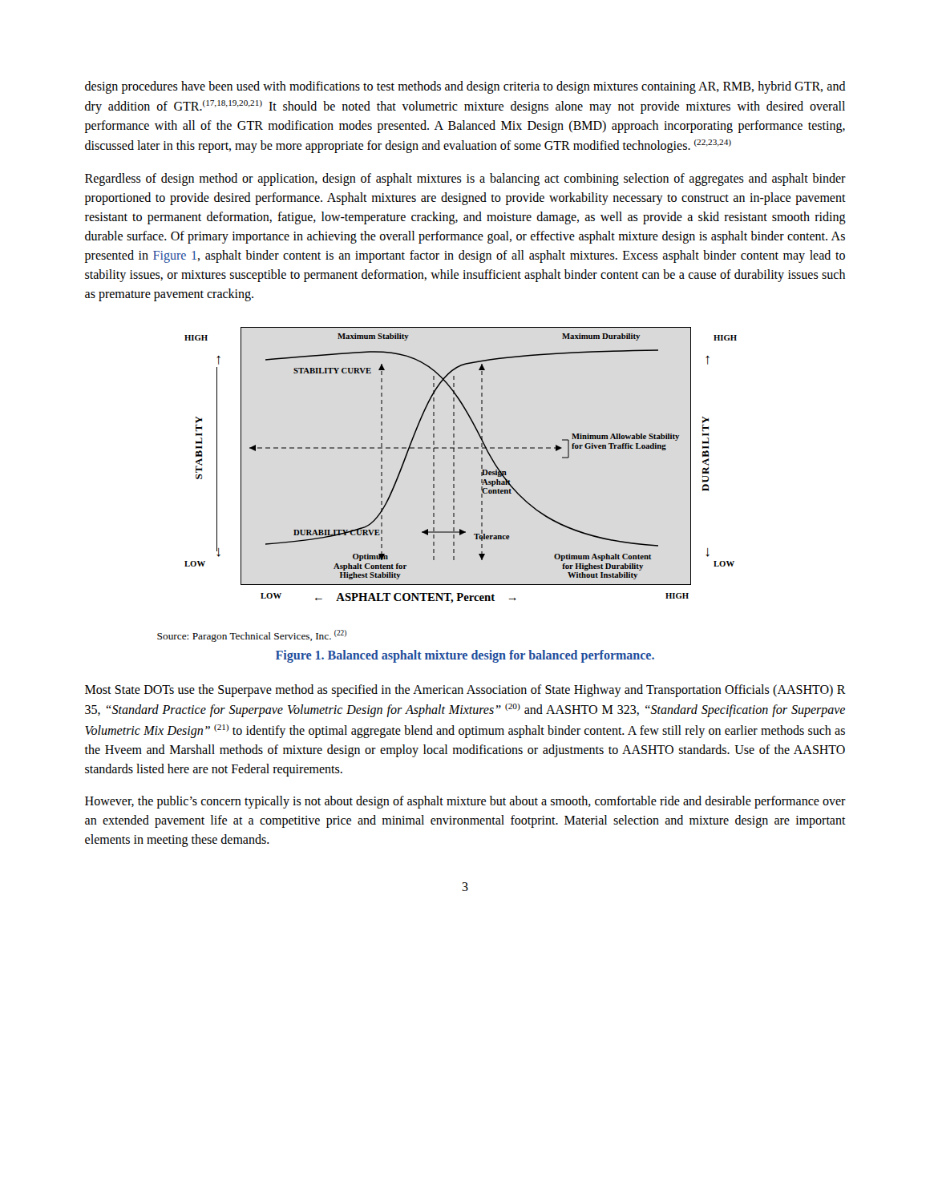design procedures have been used with modifications to test methods and design criteria to design mixtures containing AR, RMB, hybrid GTR, and dry addition of GTR.(17,18,19,20,21) It should be noted that volumetric mixture designs alone may not provide mixtures with desired overall performance with all of the GTR modification modes presented. A Balanced Mix Design (BMD) approach incorporating performance testing, discussed later in this report, may be more appropriate for design and evaluation of some GTR modified technologies. (22,23,24)
Regardless of design method or application, design of asphalt mixtures is a balancing act combining selection of aggregates and asphalt binder proportioned to provide desired performance. Asphalt mixtures are designed to provide workability necessary to construct an in-place pavement resistant to permanent deformation, fatigue, low-temperature cracking, and moisture damage, as well as provide a skid resistant smooth riding durable surface. Of primary importance in achieving the overall performance goal, or effective asphalt mixture design is asphalt binder content. As presented in Figure 1, asphalt binder content is an important factor in design of all asphalt mixtures. Excess asphalt binder content may lead to stability issues, or mixtures susceptible to permanent deformation, while insufficient asphalt binder content can be a cause of durability issues such as premature pavement cracking.
HIGH
LOW
STABILITY
↑
↓
HIGH
LOW
DURABILITY
↑
↓
Maximum Stability
Maximum Durability
STABILITY CURVE
DURABILITY CURVE
Minimum Allowable Stability
for Given Traffic Loading
Design
Asphalt
Content
Tolerance
Optimum
Asphalt Content for
Highest Stability
Optimum Asphalt Content
for Highest Durability
Without Instability
LOW
HIGH
← ASPHALT CONTENT, Percent →
Source: Paragon Technical Services, Inc. (22)
Figure 1. Balanced asphalt mixture design for balanced performance.
Most State DOTs use the Superpave method as specified in the American Association of State Highway and Transportation Officials (AASHTO) R 35, “Standard Practice for Superpave Volumetric Design for Asphalt Mixtures” (20) and AASHTO M 323, “Standard Specification for Superpave Volumetric Mix Design” (21) to identify the optimal aggregate blend and optimum asphalt binder content. A few still rely on earlier methods such as the Hveem and Marshall methods of mixture design or employ local modifications or adjustments to AASHTO standards. Use of the AASHTO standards listed here are not Federal requirements.
However, the public’s concern typically is not about design of asphalt mixture but about a smooth, comfortable ride and desirable performance over an extended pavement life at a competitive price and minimal environmental footprint. Material selection and mixture design are important elements in meeting these demands.
3